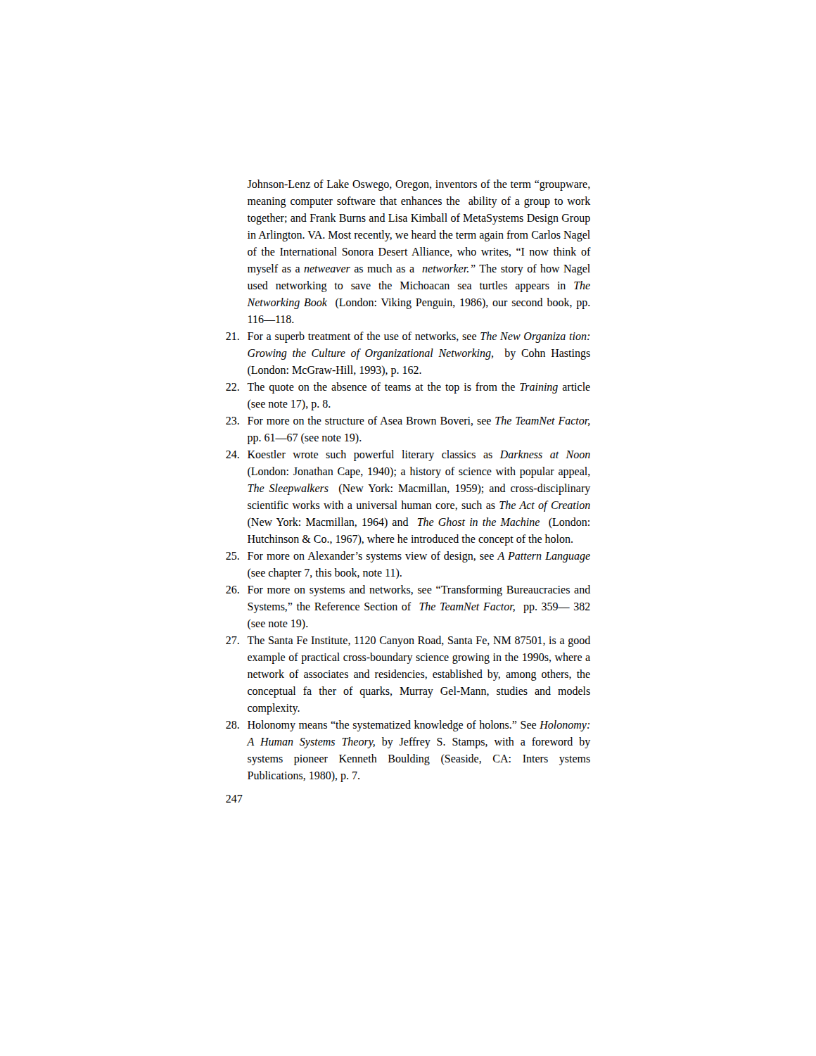Johnson-Lenz of Lake Oswego, Oregon, inventors of the term “groupware, meaning computer software that enhances the ability of a group to work together; and Frank Burns and Lisa Kimball of MetaSystems Design Group in Arlington. VA. Most recently, we heard the term again from Carlos Nagel of the International Sonora Desert Alliance, who writes, “I now think of myself as a netweaver as much as a networker.” The story of how Nagel used networking to save the Michoacan sea turtles appears in The Networking Book (London: Viking Penguin, 1986), our second book, pp. 116—118.
21. For a superb treatment of the use of networks, see The New Organiza tion: Growing the Culture of Organizational Networking, by Cohn Hastings (London: McGraw-Hill, 1993), p. 162.
22. The quote on the absence of teams at the top is from the Training article (see note 17), p. 8.
23. For more on the structure of Asea Brown Boveri, see The TeamNet Factor, pp. 61—67 (see note 19).
24. Koestler wrote such powerful literary classics as Darkness at Noon (London: Jonathan Cape, 1940); a history of science with popular appeal, The Sleepwalkers (New York: Macmillan, 1959); and cross-disciplinary scientific works with a universal human core, such as The Act of Creation (New York: Macmillan, 1964) and The Ghost in the Machine (London: Hutchinson & Co., 1967), where he introduced the concept of the holon.
25. For more on Alexander’s systems view of design, see A Pattern Language (see chapter 7, this book, note 11).
26. For more on systems and networks, see “Transforming Bureaucracies and Systems,” the Reference Section of The TeamNet Factor, pp. 359— 382 (see note 19).
27. The Santa Fe Institute, 1120 Canyon Road, Santa Fe, NM 87501, is a good example of practical cross-boundary science growing in the 1990s, where a network of associates and residencies, established by, among others, the conceptual fa ther of quarks, Murray Gel-Mann, studies and models complexity.
28. Holonomy means “the systematized knowledge of holons.” See Holonomy: A Human Systems Theory, by Jeffrey S. Stamps, with a foreword by systems pioneer Kenneth Boulding (Seaside, CA: Inters ystems Publications, 1980), p. 7.
247